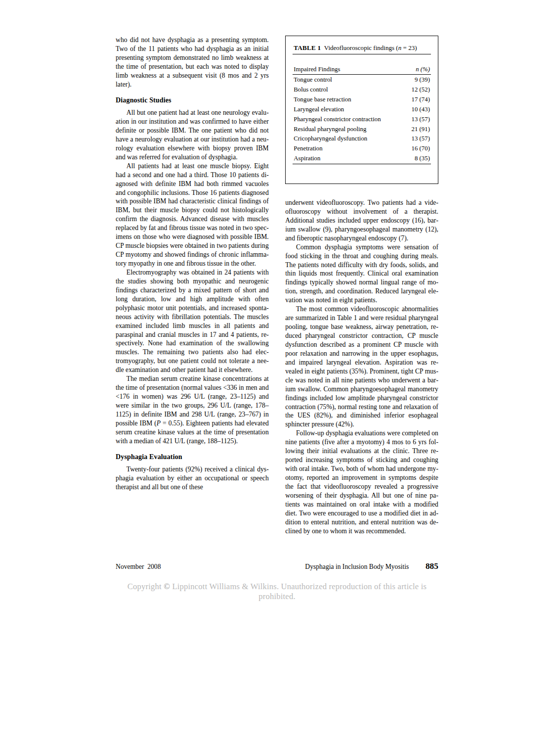who did not have dysphagia as a presenting symptom. Two of the 11 patients who had dysphagia as an initial presenting symptom demonstrated no limb weakness at the time of presentation, but each was noted to display limb weakness at a subsequent visit (8 mos and 2 yrs later).
Diagnostic Studies
All but one patient had at least one neurology evaluation in our institution and was confirmed to have either definite or possible IBM. The one patient who did not have a neurology evaluation at our institution had a neurology evaluation elsewhere with biopsy proven IBM and was referred for evaluation of dysphagia.
All patients had at least one muscle biopsy. Eight had a second and one had a third. Those 10 patients diagnosed with definite IBM had both rimmed vacuoles and congophilic inclusions. Those 16 patients diagnosed with possible IBM had characteristic clinical findings of IBM, but their muscle biopsy could not histologically confirm the diagnosis. Advanced disease with muscles replaced by fat and fibrous tissue was noted in two specimens on those who were diagnosed with possible IBM. CP muscle biopsies were obtained in two patients during CP myotomy and showed findings of chronic inflammatory myopathy in one and fibrous tissue in the other.
Electromyography was obtained in 24 patients with the studies showing both myopathic and neurogenic findings characterized by a mixed pattern of short and long duration, low and high amplitude with often polyphasic motor unit potentials, and increased spontaneous activity with fibrillation potentials. The muscles examined included limb muscles in all patients and paraspinal and cranial muscles in 17 and 4 patients, respectively. None had examination of the swallowing muscles. The remaining two patients also had electromyography, but one patient could not tolerate a needle examination and other patient had it elsewhere.
The median serum creatine kinase concentrations at the time of presentation (normal values <336 in men and <176 in women) was 296 U/L (range, 23–1125) and were similar in the two groups, 296 U/L (range, 178–1125) in definite IBM and 298 U/L (range, 23–767) in possible IBM (P = 0.55). Eighteen patients had elevated serum creatine kinase values at the time of presentation with a median of 421 U/L (range, 188–1125).
Dysphagia Evaluation
Twenty-four patients (92%) received a clinical dysphagia evaluation by either an occupational or speech therapist and all but one of these
TABLE 1 Videofluoroscopic findings ( n = 23)
| Impaired Findings | n (%) |
| --- | --- |
| Tongue control | 9 (39) |
| Bolus control | 12 (52) |
| Tongue base retraction | 17 (74) |
| Laryngeal elevation | 10 (43) |
| Pharyngeal constrictor contraction | 13 (57) |
| Residual pharyngeal pooling | 21 (91) |
| Cricopharyngeal dysfunction | 13 (57) |
| Penetration | 16 (70) |
| Aspiration | 8 (35) |
underwent videofluoroscopy. Two patients had a videofluoroscopy without involvement of a therapist. Additional studies included upper endoscopy (16), barium swallow (9), pharyngoesophageal manometry (12), and fiberoptic nasopharyngeal endoscopy (7).
Common dysphagia symptoms were sensation of food sticking in the throat and coughing during meals. The patients noted difficulty with dry foods, solids, and thin liquids most frequently. Clinical oral examination findings typically showed normal lingual range of motion, strength, and coordination. Reduced laryngeal elevation was noted in eight patients.
The most common videofluoroscopic abnormalities are summarized in Table 1 and were residual pharyngeal pooling, tongue base weakness, airway penetration, reduced pharyngeal constrictor contraction, CP muscle dysfunction described as a prominent CP muscle with poor relaxation and narrowing in the upper esophagus, and impaired laryngeal elevation. Aspiration was revealed in eight patients (35%). Prominent, tight CP muscle was noted in all nine patients who underwent a barium swallow. Common pharyngoesophageal manometry findings included low amplitude pharyngeal constrictor contraction (75%), normal resting tone and relaxation of the UES (82%), and diminished inferior esophageal sphincter pressure (42%).
Follow-up dysphagia evaluations were completed on nine patients (five after a myotomy) 4 mos to 6 yrs following their initial evaluations at the clinic. Three reported increasing symptoms of sticking and coughing with oral intake. Two, both of whom had undergone myotomy, reported an improvement in symptoms despite the fact that videofluoroscopy revealed a progressive worsening of their dysphagia. All but one of nine patients was maintained on oral intake with a modified diet. Two were encouraged to use a modified diet in addition to enteral nutrition, and enteral nutrition was declined by one to whom it was recommended.
November 2008
Dysphagia in Inclusion Body Myositis
885
Copyright © Lippincott Williams & Wilkins. Unauthorized reproduction of this article is prohibited.